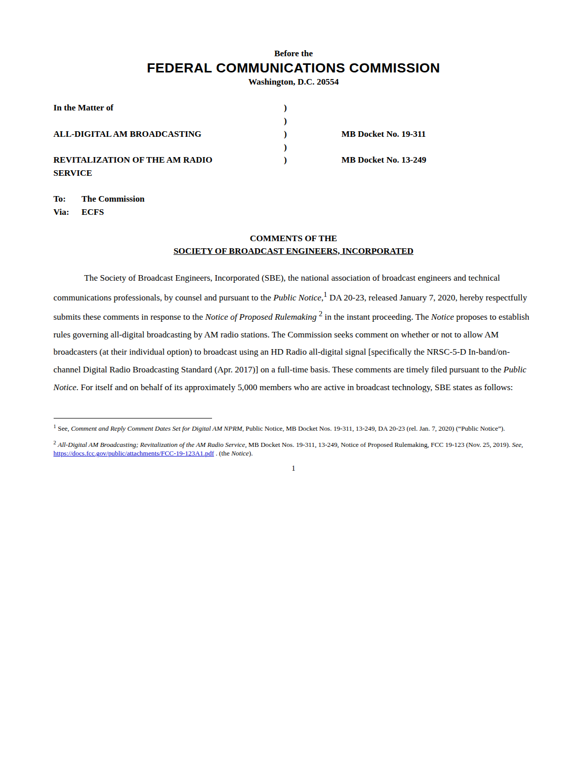Before the
FEDERAL COMMUNICATIONS COMMISSION
Washington, D.C. 20554
| In the Matter of | ) | |
| | ) | |
| ALL-DIGITAL AM BROADCASTING | ) | MB Docket No. 19-311 |
| | ) | |
| REVITALIZATION OF THE AM RADIO SERVICE | ) | MB Docket No. 13-249 |
To: The Commission
Via: ECFS
COMMENTS OF THE
SOCIETY OF BROADCAST ENGINEERS, INCORPORATED
The Society of Broadcast Engineers, Incorporated (SBE), the national association of broadcast engineers and technical communications professionals, by counsel and pursuant to the Public Notice,1 DA 20-23, released January 7, 2020, hereby respectfully submits these comments in response to the Notice of Proposed Rulemaking 2 in the instant proceeding. The Notice proposes to establish rules governing all-digital broadcasting by AM radio stations. The Commission seeks comment on whether or not to allow AM broadcasters (at their individual option) to broadcast using an HD Radio all-digital signal [specifically the NRSC-5-D In-band/on-channel Digital Radio Broadcasting Standard (Apr. 2017)] on a full-time basis. These comments are timely filed pursuant to the Public Notice. For itself and on behalf of its approximately 5,000 members who are active in broadcast technology, SBE states as follows:
1 See, Comment and Reply Comment Dates Set for Digital AM NPRM, Public Notice, MB Docket Nos. 19-311, 13-249, DA 20-23 (rel. Jan. 7, 2020) (“Public Notice”).
2 All-Digital AM Broadcasting; Revitalization of the AM Radio Service, MB Docket Nos. 19-311, 13-249, Notice of Proposed Rulemaking, FCC 19-123 (Nov. 25, 2019). See,
https://docs.fcc.gov/public/attachments/FCC-19-123A1.pdf . (the Notice).
1